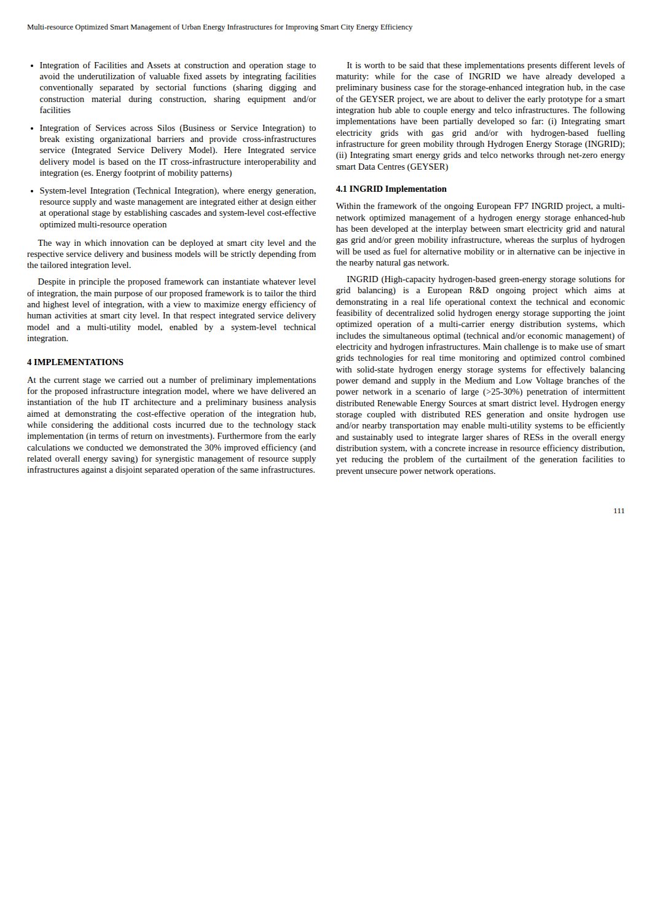Multi-resource Optimized Smart Management of Urban Energy Infrastructures for Improving Smart City Energy Efficiency
Integration of Facilities and Assets at construction and operation stage to avoid the underutilization of valuable fixed assets by integrating facilities conventionally separated by sectorial functions (sharing digging and construction material during construction, sharing equipment and/or facilities
Integration of Services across Silos (Business or Service Integration) to break existing organizational barriers and provide cross-infrastructures service (Integrated Service Delivery Model). Here Integrated service delivery model is based on the IT cross-infrastructure interoperability and integration (es. Energy footprint of mobility patterns)
System-level Integration (Technical Integration), where energy generation, resource supply and waste management are integrated either at design either at operational stage by establishing cascades and system-level cost-effective optimized multi-resource operation
The way in which innovation can be deployed at smart city level and the respective service delivery and business models will be strictly depending from the tailored integration level.
Despite in principle the proposed framework can instantiate whatever level of integration, the main purpose of our proposed framework is to tailor the third and highest level of integration, with a view to maximize energy efficiency of human activities at smart city level. In that respect integrated service delivery model and a multi-utility model, enabled by a system-level technical integration.
4 IMPLEMENTATIONS
At the current stage we carried out a number of preliminary implementations for the proposed infrastructure integration model, where we have delivered an instantiation of the hub IT architecture and a preliminary business analysis aimed at demonstrating the cost-effective operation of the integration hub, while considering the additional costs incurred due to the technology stack implementation (in terms of return on investments). Furthermore from the early calculations we conducted we demonstrated the 30% improved efficiency (and related overall energy saving) for synergistic management of resource supply infrastructures against a disjoint separated operation of the same infrastructures.
It is worth to be said that these implementations presents different levels of maturity: while for the case of INGRID we have already developed a preliminary business case for the storage-enhanced integration hub, in the case of the GEYSER project, we are about to deliver the early prototype for a smart integration hub able to couple energy and telco infrastructures. The following implementations have been partially developed so far: (i) Integrating smart electricity grids with gas grid and/or with hydrogen-based fuelling infrastructure for green mobility through Hydrogen Energy Storage (INGRID); (ii) Integrating smart energy grids and telco networks through net-zero energy smart Data Centres (GEYSER)
4.1 INGRID Implementation
Within the framework of the ongoing European FP7 INGRID project, a multi-network optimized management of a hydrogen energy storage enhanced-hub has been developed at the interplay between smart electricity grid and natural gas grid and/or green mobility infrastructure, whereas the surplus of hydrogen will be used as fuel for alternative mobility or in alternative can be injective in the nearby natural gas network.
INGRID (High-capacity hydrogen-based green-energy storage solutions for grid balancing) is a European R&D ongoing project which aims at demonstrating in a real life operational context the technical and economic feasibility of decentralized solid hydrogen energy storage supporting the joint optimized operation of a multi-carrier energy distribution systems, which includes the simultaneous optimal (technical and/or economic management) of electricity and hydrogen infrastructures. Main challenge is to make use of smart grids technologies for real time monitoring and optimized control combined with solid-state hydrogen energy storage systems for effectively balancing power demand and supply in the Medium and Low Voltage branches of the power network in a scenario of large (>25-30%) penetration of intermittent distributed Renewable Energy Sources at smart district level. Hydrogen energy storage coupled with distributed RES generation and onsite hydrogen use and/or nearby transportation may enable multi-utility systems to be efficiently and sustainably used to integrate larger shares of RESs in the overall energy distribution system, with a concrete increase in resource efficiency distribution, yet reducing the problem of the curtailment of the generation facilities to prevent unsecure power network operations.
111